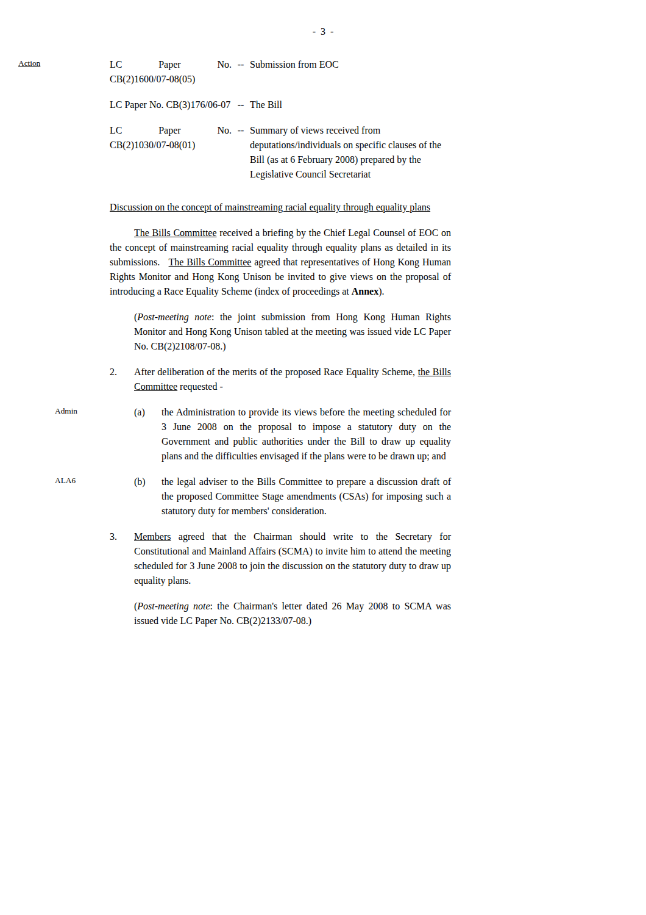- 3 -
Action
LC Paper No.
CB(2)1600/07-08(05)
--
Submission from EOC
LC Paper No. CB(3)176/06-07
--
The Bill
LC Paper No.
CB(2)1030/07-08(01)
--
Summary of views received from deputations/individuals on specific clauses of the Bill (as at 6 February 2008) prepared by the Legislative Council Secretariat
Discussion on the concept of mainstreaming racial equality through equality plans
The Bills Committee received a briefing by the Chief Legal Counsel of EOC on the concept of mainstreaming racial equality through equality plans as detailed in its submissions. The Bills Committee agreed that representatives of Hong Kong Human Rights Monitor and Hong Kong Unison be invited to give views on the proposal of introducing a Race Equality Scheme (index of proceedings at Annex).
(Post-meeting note: the joint submission from Hong Kong Human Rights Monitor and Hong Kong Unison tabled at the meeting was issued vide LC Paper No. CB(2)2108/07-08.)
2.
After deliberation of the merits of the proposed Race Equality Scheme, the Bills Committee requested -
Admin
(a)
the Administration to provide its views before the meeting scheduled for 3 June 2008 on the proposal to impose a statutory duty on the Government and public authorities under the Bill to draw up equality plans and the difficulties envisaged if the plans were to be drawn up; and
ALA6
(b)
the legal adviser to the Bills Committee to prepare a discussion draft of the proposed Committee Stage amendments (CSAs) for imposing such a statutory duty for members' consideration.
3.
Members agreed that the Chairman should write to the Secretary for Constitutional and Mainland Affairs (SCMA) to invite him to attend the meeting scheduled for 3 June 2008 to join the discussion on the statutory duty to draw up equality plans.
(Post-meeting note: the Chairman's letter dated 26 May 2008 to SCMA was issued vide LC Paper No. CB(2)2133/07-08.)